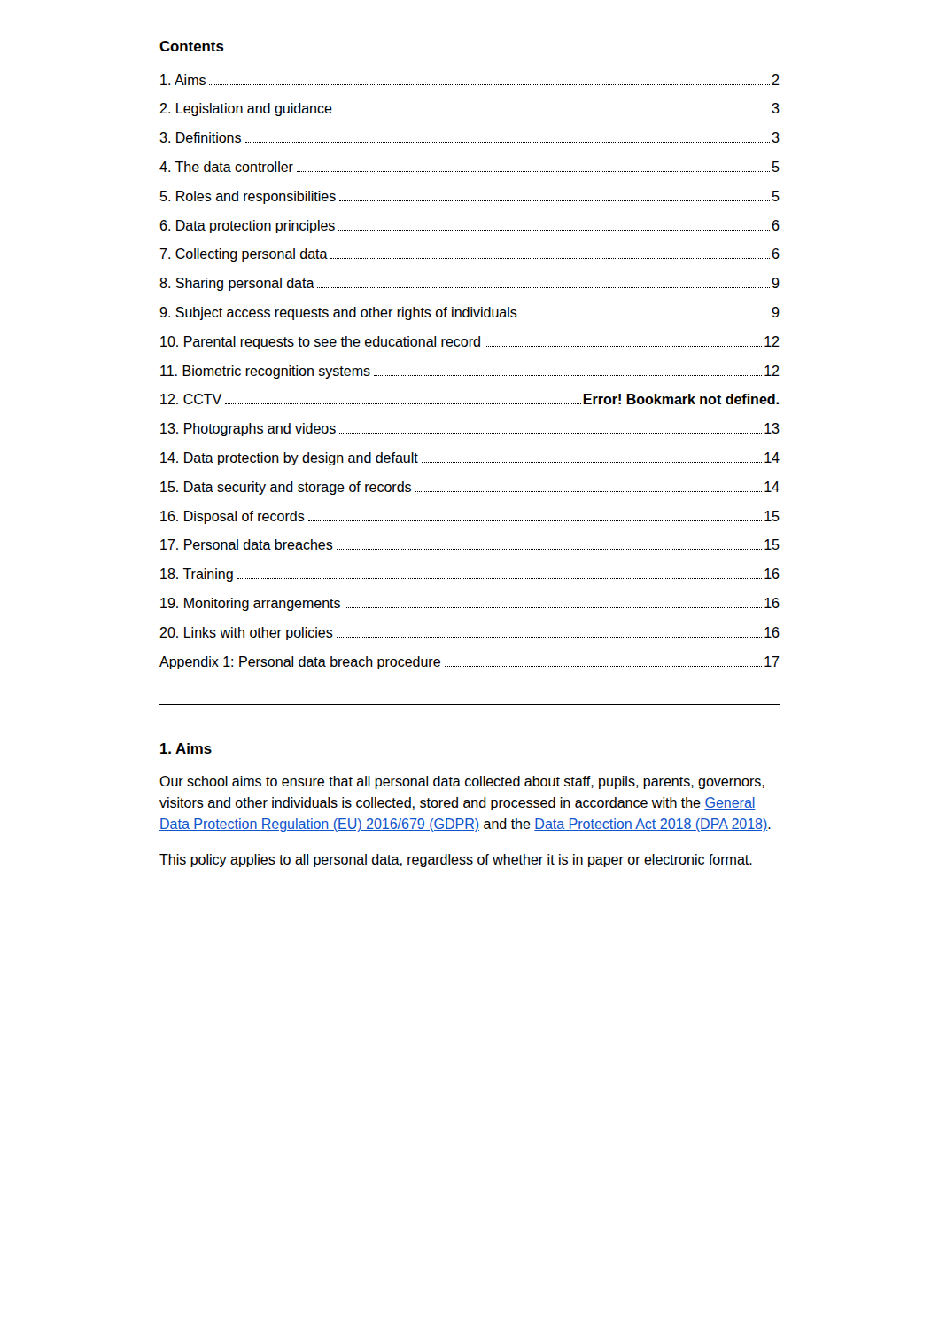Contents
1. Aims 2
2. Legislation and guidance 3
3. Definitions 3
4. The data controller 5
5. Roles and responsibilities 5
6. Data protection principles 6
7. Collecting personal data 6
8. Sharing personal data 9
9. Subject access requests and other rights of individuals 9
10. Parental requests to see the educational record 12
11. Biometric recognition systems 12
12. CCTV Error! Bookmark not defined.
13. Photographs and videos 13
14. Data protection by design and default 14
15. Data security and storage of records 14
16. Disposal of records 15
17. Personal data breaches 15
18. Training 16
19. Monitoring arrangements 16
20. Links with other policies 16
Appendix 1: Personal data breach procedure 17
1. Aims
Our school aims to ensure that all personal data collected about staff, pupils, parents, governors, visitors and other individuals is collected, stored and processed in accordance with the General Data Protection Regulation (EU) 2016/679 (GDPR) and the Data Protection Act 2018 (DPA 2018).
This policy applies to all personal data, regardless of whether it is in paper or electronic format.